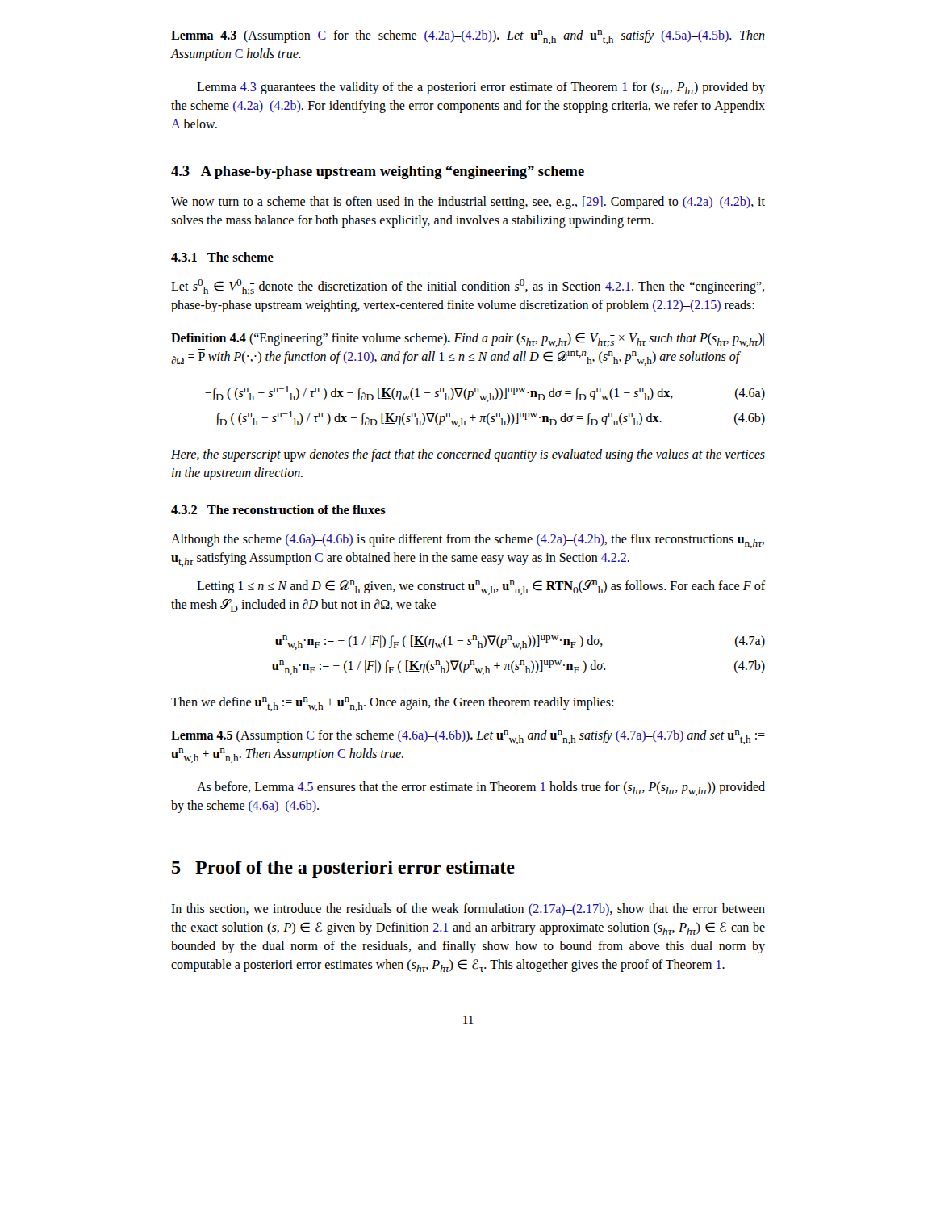Lemma 4.3 (Assumption C for the scheme (4.2a)–(4.2b)). Let unn,h and unt,h satisfy (4.5a)–(4.5b). Then Assumption C holds true.
Lemma 4.3 guarantees the validity of the a posteriori error estimate of Theorem 1 for (shτ, Phτ) provided by the scheme (4.2a)–(4.2b). For identifying the error components and for the stopping criteria, we refer to Appendix A below.
4.3 A phase-by-phase upstream weighting “engineering” scheme
We now turn to a scheme that is often used in the industrial setting, see, e.g., [29]. Compared to (4.2a)–(4.2b), it solves the mass balance for both phases explicitly, and involves a stabilizing upwinding term.
4.3.1 The scheme
Let s0h ∈ V0h;s denote the discretization of the initial condition s0, as in Section 4.2.1. Then the “engineering”, phase-by-phase upstream weighting, vertex-centered finite volume discretization of problem (2.12)–(2.15) reads:
Definition 4.4 (“Engineering” finite volume scheme). Find a pair (shτ, pw,hτ) ∈ Vhτ;s × Vhτ such that P(shτ, pw,hτ)|∂Ω = P with P(·,·) the function of (2.10), and for all 1 ≤ n ≤ N and all D ∈ 𝒟int,nh, (snh, pnw,h) are solutions of
| −∫ D ( ( s n h − s n−1 h ) / τ n ) d x − ∫ ∂D [ K ( η w (1 − s n h )∇( p n w,h ))] upw · n D d σ = ∫ D q n w (1 − s n h ) d x , | (4.6a) |
| ∫ D ( ( s n h − s n−1 h ) / τ n ) d x − ∫ ∂D [ K η ( s n h )∇( p n w,h + π ( s n h ))] upw · n D d σ = ∫ D q n n ( s n h ) d x . | (4.6b) |
Here, the superscript upw denotes the fact that the concerned quantity is evaluated using the values at the vertices in the upstream direction.
4.3.2 The reconstruction of the fluxes
Although the scheme (4.6a)–(4.6b) is quite different from the scheme (4.2a)–(4.2b), the flux reconstructions un,hτ, ut,hτ satisfying Assumption C are obtained here in the same easy way as in Section 4.2.2.
Letting 1 ≤ n ≤ N and D ∈ 𝒟nh given, we construct unw,h, unn,h ∈ RTN0(𝒮nh) as follows. For each face F of the mesh 𝒮D included in ∂D but not in ∂Ω, we take
| u n w,h · n F := − (1 / / F /) ∫ F ( [ K ( η w (1 − s n h )∇( p n w,h ))] upw · n F ) d σ , | (4.7a) |
| u n n,h · n F := − (1 / / F /) ∫ F ( [ K η ( s n h )∇( p n w,h + π ( s n h ))] upw · n F ) d σ . | (4.7b) |
Then we define unt,h := unw,h + unn,h. Once again, the Green theorem readily implies:
Lemma 4.5 (Assumption C for the scheme (4.6a)–(4.6b)). Let unw,h and unn,h satisfy (4.7a)–(4.7b) and set unt,h := unw,h + unn,h. Then Assumption C holds true.
As before, Lemma 4.5 ensures that the error estimate in Theorem 1 holds true for (shτ, P(shτ, pw,hτ)) provided by the scheme (4.6a)–(4.6b).
5 Proof of the a posteriori error estimate
In this section, we introduce the residuals of the weak formulation (2.17a)–(2.17b), show that the error between the exact solution (s, P) ∈ ℰ given by Definition 2.1 and an arbitrary approximate solution (shτ, Phτ) ∈ ℰ can be bounded by the dual norm of the residuals, and finally show how to bound from above this dual norm by computable a posteriori error estimates when (shτ, Phτ) ∈ ℰτ. This altogether gives the proof of Theorem 1.
11